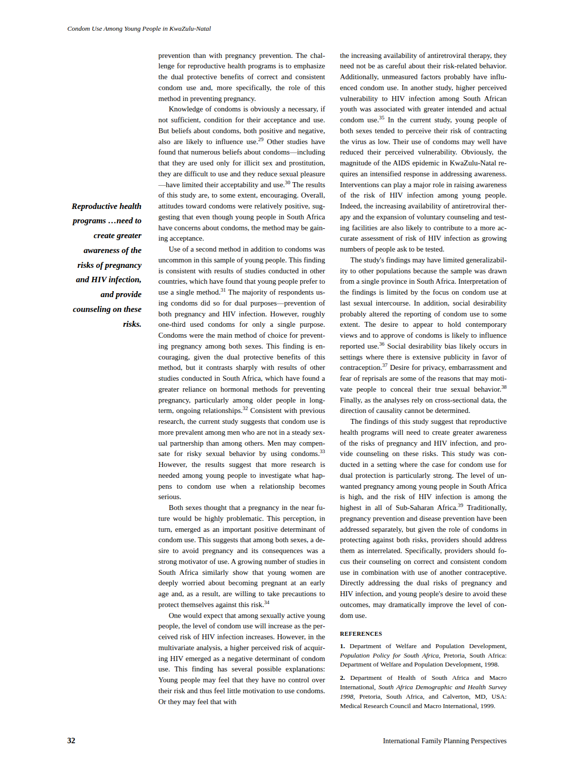Condom Use Among Young People in KwaZulu-Natal
Reproductive health programs …need to create greater awareness of the risks of pregnancy and HIV infection, and provide counseling on these risks.
prevention than with pregnancy prevention. The challenge for reproductive health programs is to emphasize the dual protective benefits of correct and consistent condom use and, more specifically, the role of this method in preventing pregnancy.
Knowledge of condoms is obviously a necessary, if not sufficient, condition for their acceptance and use. But beliefs about condoms, both positive and negative, also are likely to influence use.29 Other studies have found that numerous beliefs about condoms—including that they are used only for illicit sex and prostitution, they are difficult to use and they reduce sexual pleasure—have limited their acceptability and use.30 The results of this study are, to some extent, encouraging. Overall, attitudes toward condoms were relatively positive, suggesting that even though young people in South Africa have concerns about condoms, the method may be gaining acceptance.
Use of a second method in addition to condoms was uncommon in this sample of young people. This finding is consistent with results of studies conducted in other countries, which have found that young people prefer to use a single method.31 The majority of respondents using condoms did so for dual purposes—prevention of both pregnancy and HIV infection. However, roughly one-third used condoms for only a single purpose. Condoms were the main method of choice for preventing pregnancy among both sexes. This finding is encouraging, given the dual protective benefits of this method, but it contrasts sharply with results of other studies conducted in South Africa, which have found a greater reliance on hormonal methods for preventing pregnancy, particularly among older people in long-term, ongoing relationships.32 Consistent with previous research, the current study suggests that condom use is more prevalent among men who are not in a steady sexual partnership than among others. Men may compensate for risky sexual behavior by using condoms.33 However, the results suggest that more research is needed among young people to investigate what happens to condom use when a relationship becomes serious.
Both sexes thought that a pregnancy in the near future would be highly problematic. This perception, in turn, emerged as an important positive determinant of condom use. This suggests that among both sexes, a desire to avoid pregnancy and its consequences was a strong motivator of use. A growing number of studies in South Africa similarly show that young women are deeply worried about becoming pregnant at an early age and, as a result, are willing to take precautions to protect themselves against this risk.34
One would expect that among sexually active young people, the level of condom use will increase as the perceived risk of HIV infection increases. However, in the multivariate analysis, a higher perceived risk of acquiring HIV emerged as a negative determinant of condom use. This finding has several possible explanations: Young people may feel that they have no control over their risk and thus feel little motivation to use condoms. Or they may feel that with
the increasing availability of antiretroviral therapy, they need not be as careful about their risk-related behavior. Additionally, unmeasured factors probably have influenced condom use. In another study, higher perceived vulnerability to HIV infection among South African youth was associated with greater intended and actual condom use.35 In the current study, young people of both sexes tended to perceive their risk of contracting the virus as low. Their use of condoms may well have reduced their perceived vulnerability. Obviously, the magnitude of the AIDS epidemic in KwaZulu-Natal requires an intensified response in addressing awareness. Interventions can play a major role in raising awareness of the risk of HIV infection among young people. Indeed, the increasing availability of antiretroviral therapy and the expansion of voluntary counseling and testing facilities are also likely to contribute to a more accurate assessment of risk of HIV infection as growing numbers of people ask to be tested.
The study's findings may have limited generalizability to other populations because the sample was drawn from a single province in South Africa. Interpretation of the findings is limited by the focus on condom use at last sexual intercourse. In addition, social desirability probably altered the reporting of condom use to some extent. The desire to appear to hold contemporary views and to approve of condoms is likely to influence reported use.36 Social desirability bias likely occurs in settings where there is extensive publicity in favor of contraception.37 Desire for privacy, embarrassment and fear of reprisals are some of the reasons that may motivate people to conceal their true sexual behavior.38 Finally, as the analyses rely on cross-sectional data, the direction of causality cannot be determined.
The findings of this study suggest that reproductive health programs will need to create greater awareness of the risks of pregnancy and HIV infection, and provide counseling on these risks. This study was conducted in a setting where the case for condom use for dual protection is particularly strong. The level of unwanted pregnancy among young people in South Africa is high, and the risk of HIV infection is among the highest in all of Sub-Saharan Africa.39 Traditionally, pregnancy prevention and disease prevention have been addressed separately, but given the role of condoms in protecting against both risks, providers should address them as interrelated. Specifically, providers should focus their counseling on correct and consistent condom use in combination with use of another contraceptive. Directly addressing the dual risks of pregnancy and HIV infection, and young people's desire to avoid these outcomes, may dramatically improve the level of condom use.
REFERENCES
1. Department of Welfare and Population Development, Population Policy for South Africa, Pretoria, South Africa: Department of Welfare and Population Development, 1998.
2. Department of Health of South Africa and Macro International, South Africa Demographic and Health Survey 1998, Pretoria, South Africa, and Calverton, MD, USA: Medical Research Council and Macro International, 1999.
32
International Family Planning Perspectives